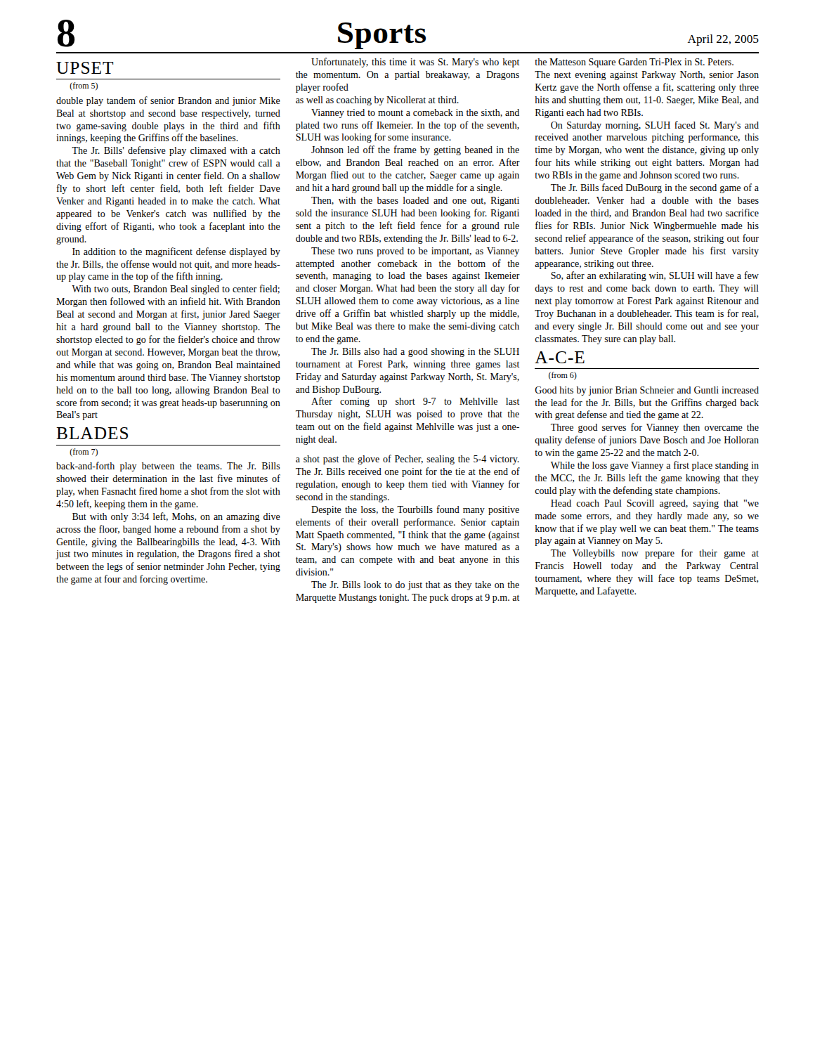8
Sports
April 22, 2005
UPSET
(from 5)
double play tandem of senior Brandon and junior Mike Beal at shortstop and second base respectively, turned two game-saving double plays in the third and fifth innings, keeping the Griffins off the baselines.
The Jr. Bills' defensive play climaxed with a catch that the "Baseball Tonight" crew of ESPN would call a Web Gem by Nick Riganti in center field. On a shallow fly to short left center field, both left fielder Dave Venker and Riganti headed in to make the catch. What appeared to be Venker's catch was nullified by the diving effort of Riganti, who took a faceplant into the ground.
In addition to the magnificent defense displayed by the Jr. Bills, the offense would not quit, and more heads-up play came in the top of the fifth inning.
With two outs, Brandon Beal singled to center field; Morgan then followed with an infield hit. With Brandon Beal at second and Morgan at first, junior Jared Saeger hit a hard ground ball to the Vianney shortstop. The shortstop elected to go for the fielder's choice and throw out Morgan at second. However, Morgan beat the throw, and while that was going on, Brandon Beal maintained his momentum around third base. The Vianney shortstop held on to the ball too long, allowing Brandon Beal to score from second; it was great heads-up baserunning on Beal's part
BLADES
(from 7)
back-and-forth play between the teams. The Jr. Bills showed their determination in the last five minutes of play, when Fasnacht fired home a shot from the slot with 4:50 left, keeping them in the game.
But with only 3:34 left, Mohs, on an amazing dive across the floor, banged home a rebound from a shot by Gentile, giving the Ballbearingbills the lead, 4-3. With just two minutes in regulation, the Dragons fired a shot between the legs of senior netminder John Pecher, tying the game at four and forcing overtime.
Unfortunately, this time it was St. Mary's who kept the momentum. On a partial breakaway, a Dragons player roofed
as well as coaching by Nicollerat at third.
Vianney tried to mount a comeback in the sixth, and plated two runs off Ikemeier. In the top of the seventh, SLUH was looking for some insurance.
Johnson led off the frame by getting beaned in the elbow, and Brandon Beal reached on an error. After Morgan flied out to the catcher, Saeger came up again and hit a hard ground ball up the middle for a single.
Then, with the bases loaded and one out, Riganti sold the insurance SLUH had been looking for. Riganti sent a pitch to the left field fence for a ground rule double and two RBIs, extending the Jr. Bills' lead to 6-2.
These two runs proved to be important, as Vianney attempted another comeback in the bottom of the seventh, managing to load the bases against Ikemeier and closer Morgan. What had been the story all day for SLUH allowed them to come away victorious, as a line drive off a Griffin bat whistled sharply up the middle, but Mike Beal was there to make the semi-diving catch to end the game.
The Jr. Bills also had a good showing in the SLUH tournament at Forest Park, winning three games last Friday and Saturday against Parkway North, St. Mary's, and Bishop DuBourg.
After coming up short 9-7 to Mehlville last Thursday night, SLUH was poised to prove that the team out on the field against Mehlville was just a one-night deal.
a shot past the glove of Pecher, sealing the 5-4 victory. The Jr. Bills received one point for the tie at the end of regulation, enough to keep them tied with Vianney for second in the standings.
Despite the loss, the Tourbills found many positive elements of their overall performance. Senior captain Matt Spaeth commented, "I think that the game (against St. Mary's) shows how much we have matured as a team, and can compete with and beat anyone in this division."
The Jr. Bills look to do just that as they take on the Marquette Mustangs tonight. The puck drops at 9 p.m. at the Matteson Square Garden Tri-Plex in St. Peters.
The next evening against Parkway North, senior Jason Kertz gave the North offense a fit, scattering only three hits and shutting them out, 11-0. Saeger, Mike Beal, and Riganti each had two RBIs.
On Saturday morning, SLUH faced St. Mary's and received another marvelous pitching performance, this time by Morgan, who went the distance, giving up only four hits while striking out eight batters. Morgan had two RBIs in the game and Johnson scored two runs.
The Jr. Bills faced DuBourg in the second game of a doubleheader. Venker had a double with the bases loaded in the third, and Brandon Beal had two sacrifice flies for RBIs. Junior Nick Wingbermuehle made his second relief appearance of the season, striking out four batters. Junior Steve Gropler made his first varsity appearance, striking out three.
So, after an exhilarating win, SLUH will have a few days to rest and come back down to earth. They will next play tomorrow at Forest Park against Ritenour and Troy Buchanan in a doubleheader. This team is for real, and every single Jr. Bill should come out and see your classmates. They sure can play ball.
A-C-E
(from 6)
Good hits by junior Brian Schneier and Guntli increased the lead for the Jr. Bills, but the Griffins charged back with great defense and tied the game at 22.
Three good serves for Vianney then overcame the quality defense of juniors Dave Bosch and Joe Holloran to win the game 25-22 and the match 2-0.
While the loss gave Vianney a first place standing in the MCC, the Jr. Bills left the game knowing that they could play with the defending state champions.
Head coach Paul Scovill agreed, saying that "we made some errors, and they hardly made any, so we know that if we play well we can beat them." The teams play again at Vianney on May 5.
The Volleybills now prepare for their game at Francis Howell today and the Parkway Central tournament, where they will face top teams DeSmet, Marquette, and Lafayette.